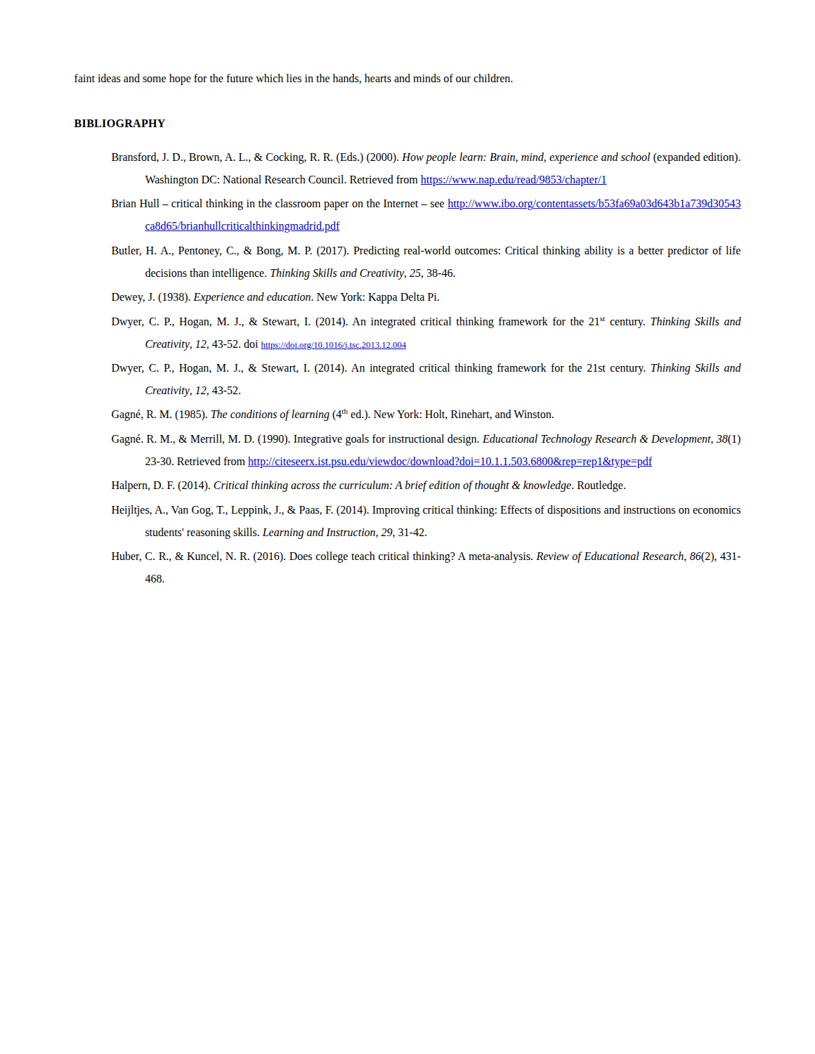faint ideas and some hope for the future which lies in the hands, hearts and minds of our children.
BIBLIOGRAPHY
Bransford, J. D., Brown, A. L., & Cocking, R. R. (Eds.) (2000). How people learn: Brain, mind, experience and school (expanded edition). Washington DC: National Research Council. Retrieved from https://www.nap.edu/read/9853/chapter/1
Brian Hull – critical thinking in the classroom paper on the Internet – see http://www.ibo.org/contentassets/b53fa69a03d643b1a739d30543ca8d65/brianhullcriticalthinkingmadrid.pdf
Butler, H. A., Pentoney, C., & Bong, M. P. (2017). Predicting real-world outcomes: Critical thinking ability is a better predictor of life decisions than intelligence. Thinking Skills and Creativity, 25, 38-46.
Dewey, J. (1938). Experience and education. New York: Kappa Delta Pi.
Dwyer, C. P., Hogan, M. J., & Stewart, I. (2014). An integrated critical thinking framework for the 21st century. Thinking Skills and Creativity, 12, 43-52. doi https://doi.org/10.1016/j.tsc.2013.12.004
Dwyer, C. P., Hogan, M. J., & Stewart, I. (2014). An integrated critical thinking framework for the 21st century. Thinking Skills and Creativity, 12, 43-52.
Gagné, R. M. (1985). The conditions of learning (4th ed.). New York: Holt, Rinehart, and Winston.
Gagné. R. M., & Merrill, M. D. (1990). Integrative goals for instructional design. Educational Technology Research & Development, 38(1) 23-30. Retrieved from http://citeseerx.ist.psu.edu/viewdoc/download?doi=10.1.1.503.6800&rep=rep1&type=pdf
Halpern, D. F. (2014). Critical thinking across the curriculum: A brief edition of thought & knowledge. Routledge.
Heijltjes, A., Van Gog, T., Leppink, J., & Paas, F. (2014). Improving critical thinking: Effects of dispositions and instructions on economics students' reasoning skills. Learning and Instruction, 29, 31-42.
Huber, C. R., & Kuncel, N. R. (2016). Does college teach critical thinking? A meta-analysis. Review of Educational Research, 86(2), 431-468.